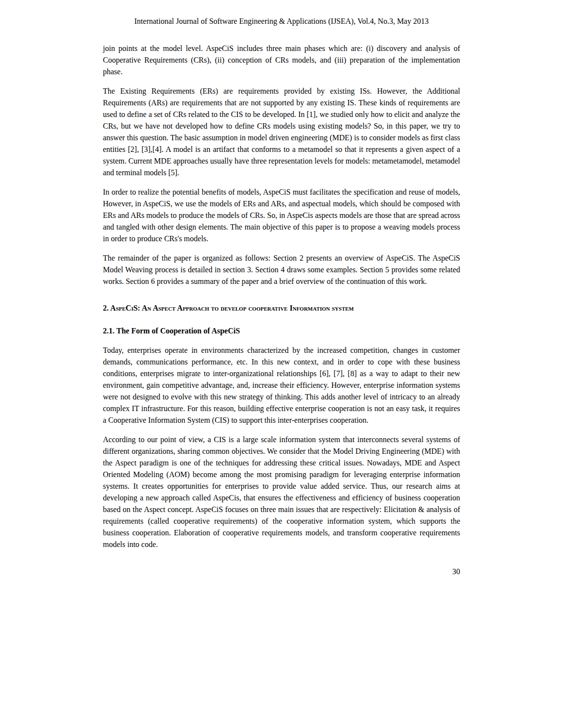International Journal of Software Engineering & Applications (IJSEA), Vol.4, No.3, May 2013
join points at the model level. AspeCiS includes three main phases which are: (i) discovery and analysis of Cooperative Requirements (CRs), (ii) conception of CRs models, and (iii) preparation of the implementation phase.
The Existing Requirements (ERs) are requirements provided by existing ISs. However, the Additional Requirements (ARs) are requirements that are not supported by any existing IS. These kinds of requirements are used to define a set of CRs related to the CIS to be developed. In [1], we studied only how to elicit and analyze the CRs, but we have not developed how to define CRs models using existing models? So, in this paper, we try to answer this question. The basic assumption in model driven engineering (MDE) is to consider models as first class entities [2], [3],[4]. A model is an artifact that conforms to a metamodel so that it represents a given aspect of a system. Current MDE approaches usually have three representation levels for models: metametamodel, metamodel and terminal models [5].
In order to realize the potential benefits of models, AspeCiS must facilitates the specification and reuse of models, However, in AspeCiS, we use the models of ERs and ARs, and aspectual models, which should be composed with ERs and ARs models to produce the models of CRs. So, in AspeCis aspects models are those that are spread across and tangled with other design elements. The main objective of this paper is to propose a weaving models process in order to produce CRs's models.
The remainder of the paper is organized as follows: Section 2 presents an overview of AspeCiS. The AspeCiS Model Weaving process is detailed in section 3. Section 4 draws some examples. Section 5 provides some related works. Section 6 provides a summary of the paper and a brief overview of the continuation of this work.
2. Aspe Ci S: An Aspect Approach to develop cooperative Information system
2.1. The Form of Cooperation of AspeCiS
Today, enterprises operate in environments characterized by the increased competition, changes in customer demands, communications performance, etc. In this new context, and in order to cope with these business conditions, enterprises migrate to inter-organizational relationships [6], [7], [8] as a way to adapt to their new environment, gain competitive advantage, and, increase their efficiency. However, enterprise information systems were not designed to evolve with this new strategy of thinking. This adds another level of intricacy to an already complex IT infrastructure. For this reason, building effective enterprise cooperation is not an easy task, it requires a Cooperative Information System (CIS) to support this inter-enterprises cooperation.
According to our point of view, a CIS is a large scale information system that interconnects several systems of different organizations, sharing common objectives. We consider that the Model Driving Engineering (MDE) with the Aspect paradigm is one of the techniques for addressing these critical issues. Nowadays, MDE and Aspect Oriented Modeling (AOM) become among the most promising paradigm for leveraging enterprise information systems. It creates opportunities for enterprises to provide value added service. Thus, our research aims at developing a new approach called AspeCis, that ensures the effectiveness and efficiency of business cooperation based on the Aspect concept. AspeCiS focuses on three main issues that are respectively: Elicitation & analysis of requirements (called cooperative requirements) of the cooperative information system, which supports the business cooperation. Elaboration of cooperative requirements models, and transform cooperative requirements models into code.
30